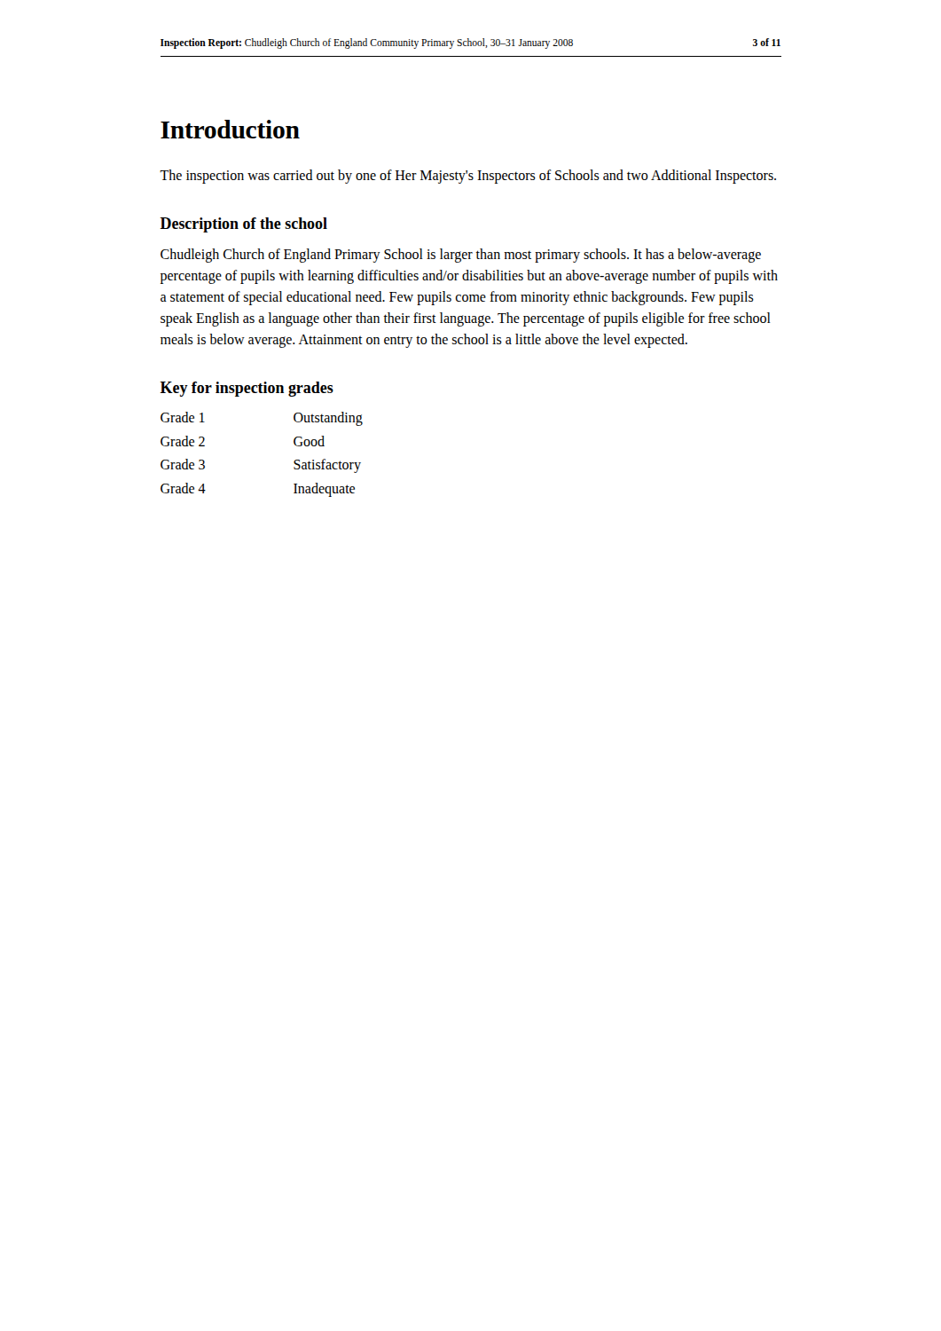Inspection Report: Chudleigh Church of England Community Primary School, 30–31 January 2008
3 of 11
Introduction
The inspection was carried out by one of Her Majesty's Inspectors of Schools and two Additional Inspectors.
Description of the school
Chudleigh Church of England Primary School is larger than most primary schools. It has a below-average percentage of pupils with learning difficulties and/or disabilities but an above-average number of pupils with a statement of special educational need. Few pupils come from minority ethnic backgrounds. Few pupils speak English as a language other than their first language. The percentage of pupils eligible for free school meals is below average. Attainment on entry to the school is a little above the level expected.
Key for inspection grades
| Grade 1 | Outstanding |
| Grade 2 | Good |
| Grade 3 | Satisfactory |
| Grade 4 | Inadequate |